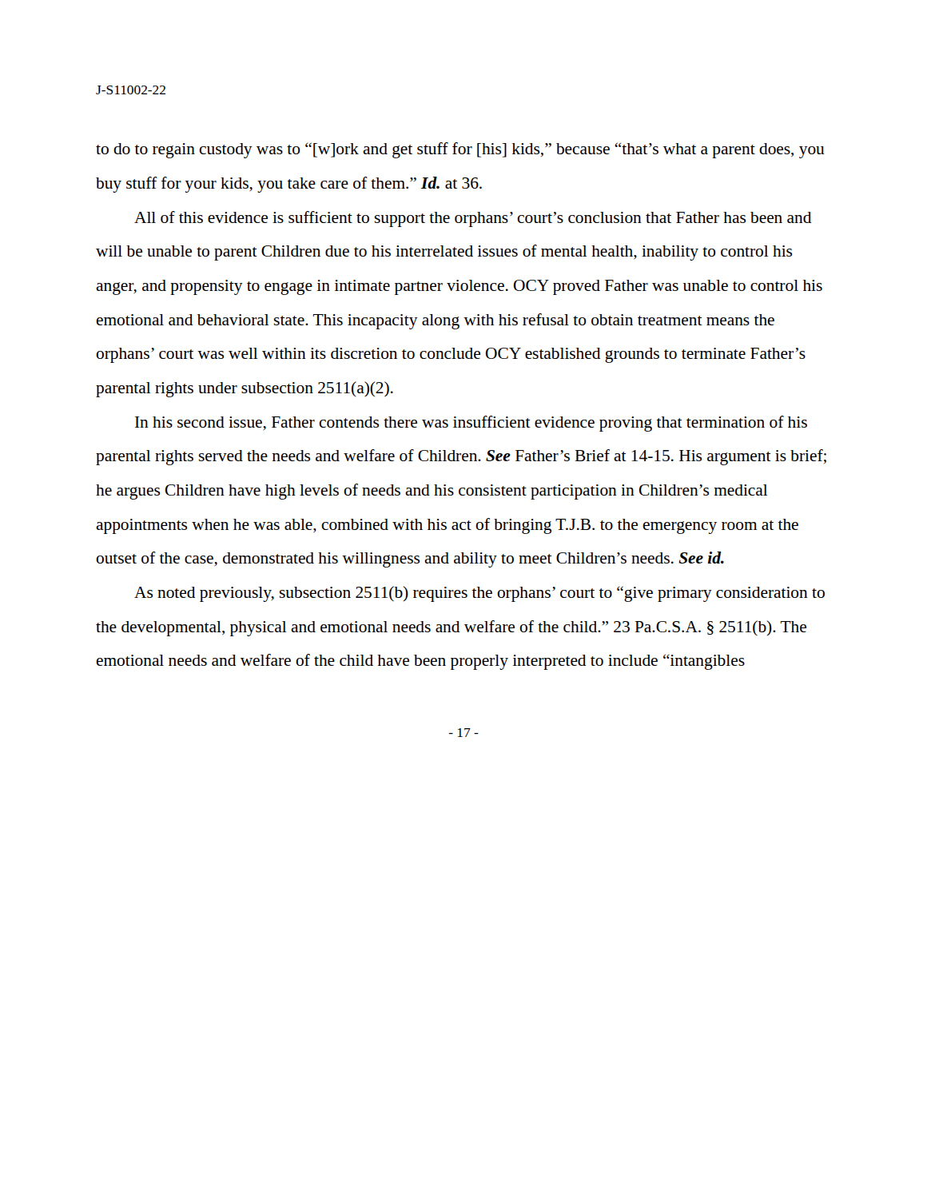J-S11002-22
to do to regain custody was to “[w]ork and get stuff for [his] kids,” because “that’s what a parent does, you buy stuff for your kids, you take care of them.” Id. at 36.
All of this evidence is sufficient to support the orphans’ court’s conclusion that Father has been and will be unable to parent Children due to his interrelated issues of mental health, inability to control his anger, and propensity to engage in intimate partner violence. OCY proved Father was unable to control his emotional and behavioral state. This incapacity along with his refusal to obtain treatment means the orphans’ court was well within its discretion to conclude OCY established grounds to terminate Father’s parental rights under subsection 2511(a)(2).
In his second issue, Father contends there was insufficient evidence proving that termination of his parental rights served the needs and welfare of Children. See Father’s Brief at 14-15. His argument is brief; he argues Children have high levels of needs and his consistent participation in Children’s medical appointments when he was able, combined with his act of bringing T.J.B. to the emergency room at the outset of the case, demonstrated his willingness and ability to meet Children’s needs. See id.
As noted previously, subsection 2511(b) requires the orphans’ court to “give primary consideration to the developmental, physical and emotional needs and welfare of the child.” 23 Pa.C.S.A. § 2511(b). The emotional needs and welfare of the child have been properly interpreted to include “intangibles
- 17 -